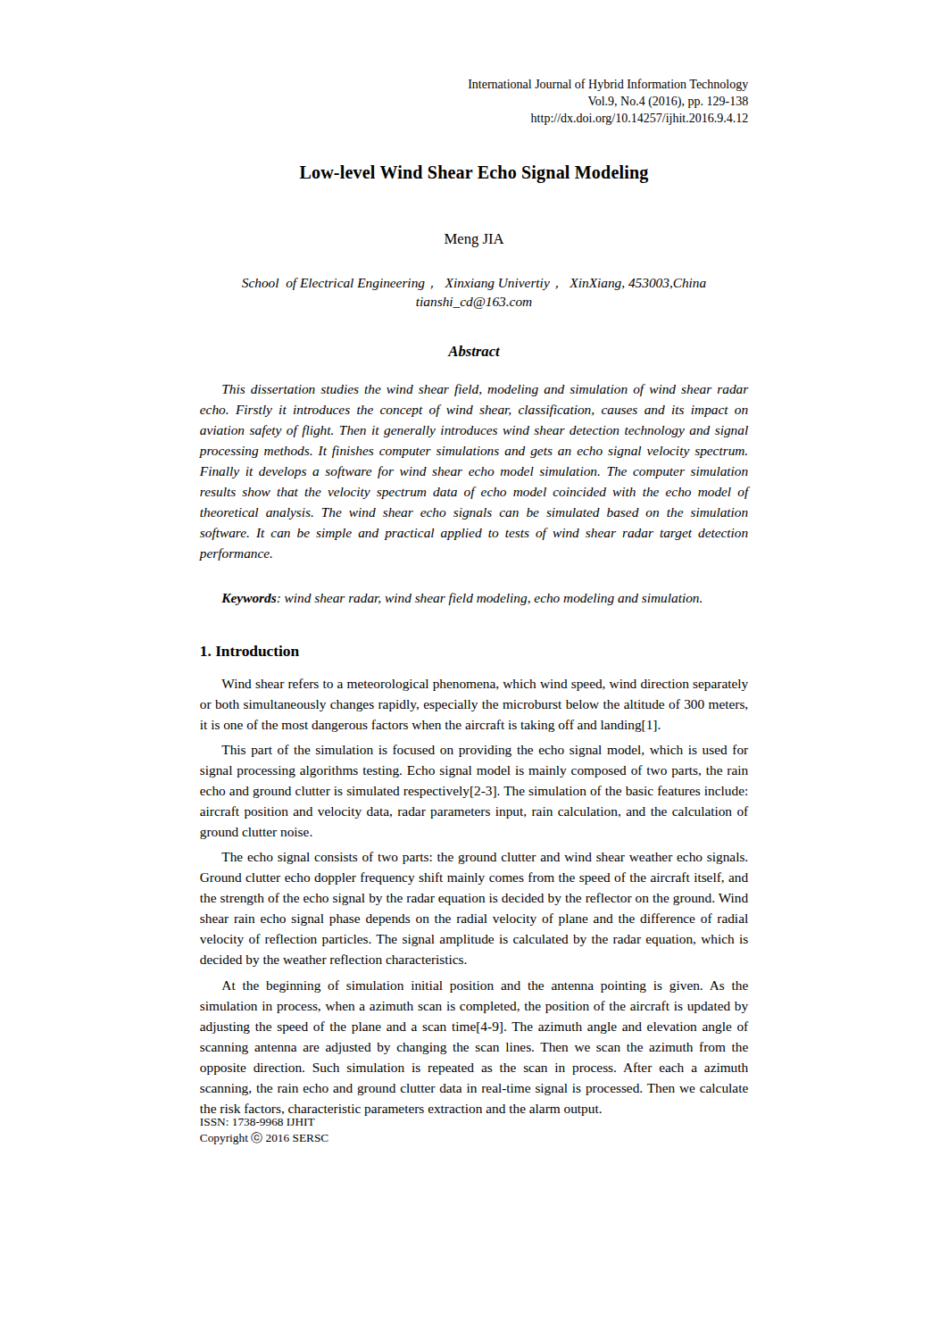International Journal of Hybrid Information Technology
Vol.9, No.4 (2016), pp. 129-138
http://dx.doi.org/10.14257/ijhit.2016.9.4.12
Low-level Wind Shear Echo Signal Modeling
Meng JIA
School of Electrical Engineering， Xinxiang Univertiy， XinXiang, 453003,China
tianshi_cd@163.com
Abstract
This dissertation studies the wind shear field, modeling and simulation of wind shear radar echo. Firstly it introduces the concept of wind shear, classification, causes and its impact on aviation safety of flight. Then it generally introduces wind shear detection technology and signal processing methods. It finishes computer simulations and gets an echo signal velocity spectrum. Finally it develops a software for wind shear echo model simulation. The computer simulation results show that the velocity spectrum data of echo model coincided with the echo model of theoretical analysis. The wind shear echo signals can be simulated based on the simulation software. It can be simple and practical applied to tests of wind shear radar target detection performance.
Keywords: wind shear radar, wind shear field modeling, echo modeling and simulation.
1. Introduction
Wind shear refers to a meteorological phenomena, which wind speed, wind direction separately or both simultaneously changes rapidly, especially the microburst below the altitude of 300 meters, it is one of the most dangerous factors when the aircraft is taking off and landing[1].
This part of the simulation is focused on providing the echo signal model, which is used for signal processing algorithms testing. Echo signal model is mainly composed of two parts, the rain echo and ground clutter is simulated respectively[2-3]. The simulation of the basic features include: aircraft position and velocity data, radar parameters input, rain calculation, and the calculation of ground clutter noise.
The echo signal consists of two parts: the ground clutter and wind shear weather echo signals. Ground clutter echo doppler frequency shift mainly comes from the speed of the aircraft itself, and the strength of the echo signal by the radar equation is decided by the reflector on the ground. Wind shear rain echo signal phase depends on the radial velocity of plane and the difference of radial velocity of reflection particles. The signal amplitude is calculated by the radar equation, which is decided by the weather reflection characteristics.
At the beginning of simulation initial position and the antenna pointing is given. As the simulation in process, when a azimuth scan is completed, the position of the aircraft is updated by adjusting the speed of the plane and a scan time[4-9]. The azimuth angle and elevation angle of scanning antenna are adjusted by changing the scan lines. Then we scan the azimuth from the opposite direction. Such simulation is repeated as the scan in process. After each a azimuth scanning, the rain echo and ground clutter data in real-time signal is processed. Then we calculate the risk factors, characteristic parameters extraction and the alarm output.
ISSN: 1738-9968 IJHIT
Copyright ⓒ 2016 SERSC